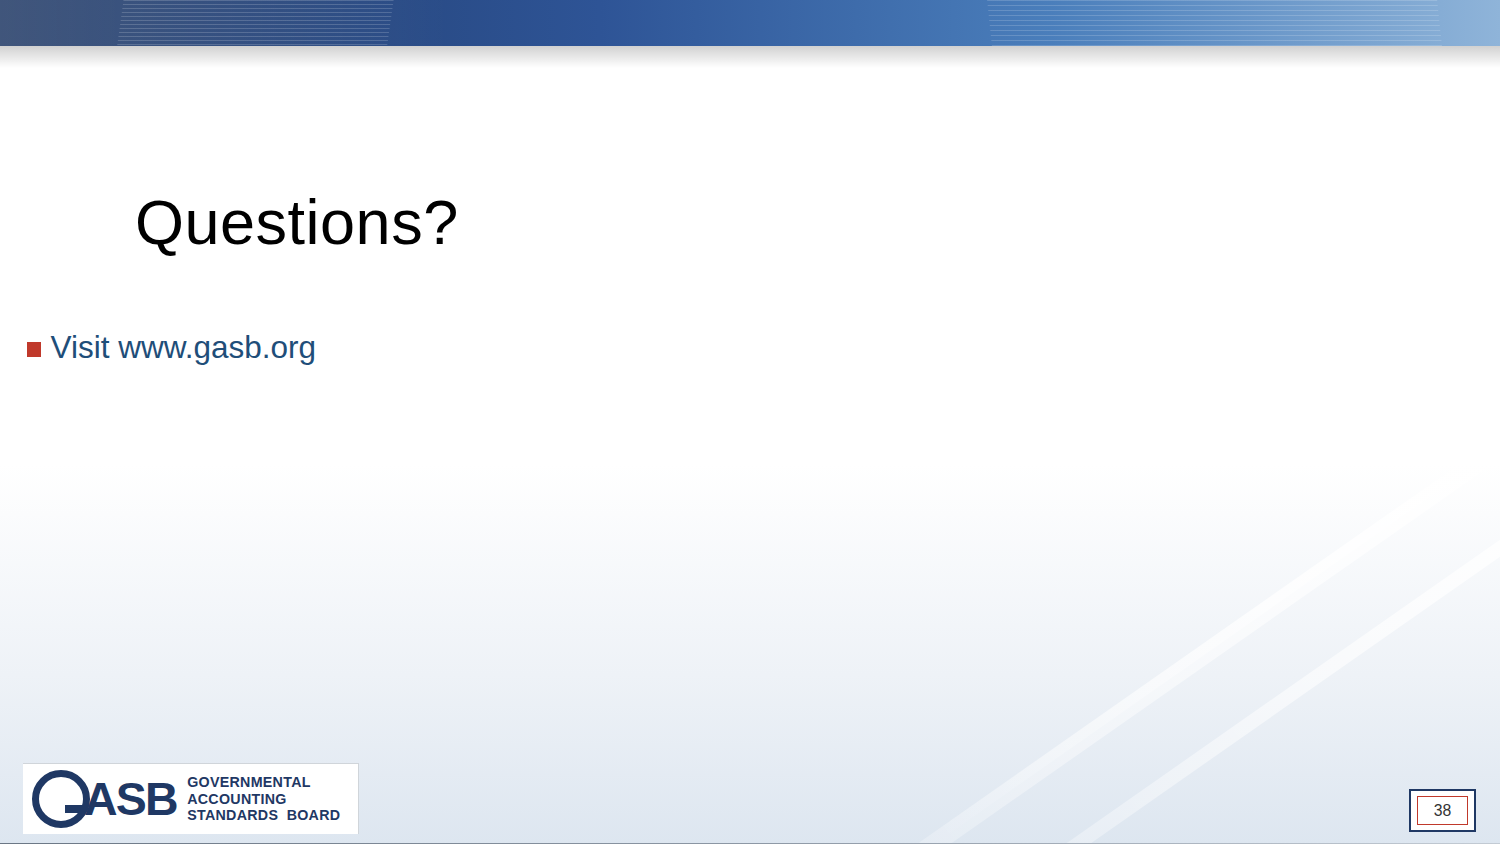Questions?
Visit www.gasb.org
ASB
GOVERNMENTAL
ACCOUNTING
STANDARDS BOARD
38